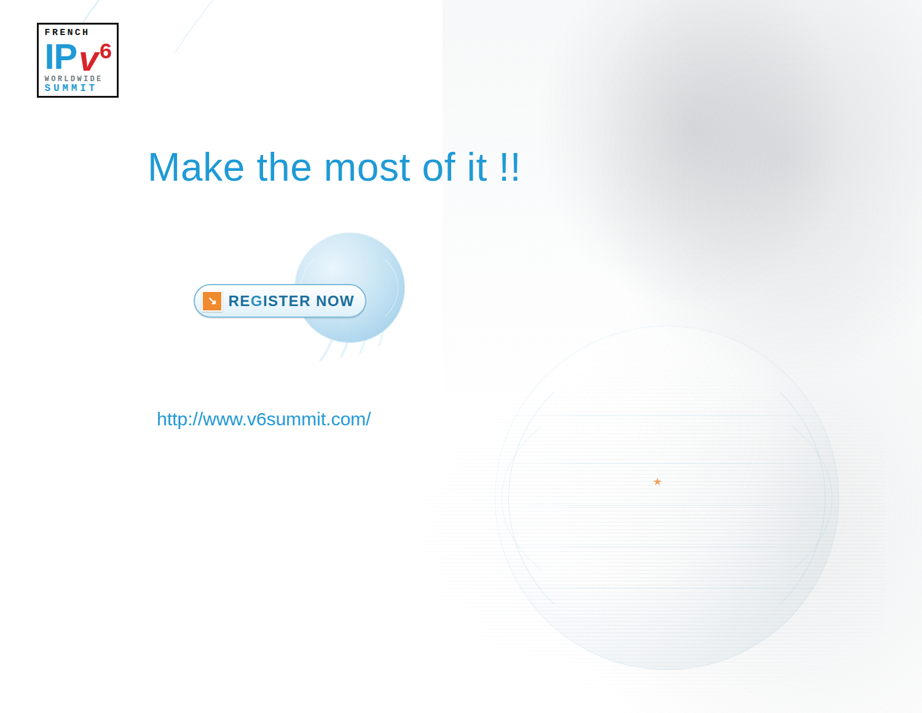French
IP v 6
Worldwide
Summit
Make the most of it !!
↘ Register Now
http://www.v6summit.com/